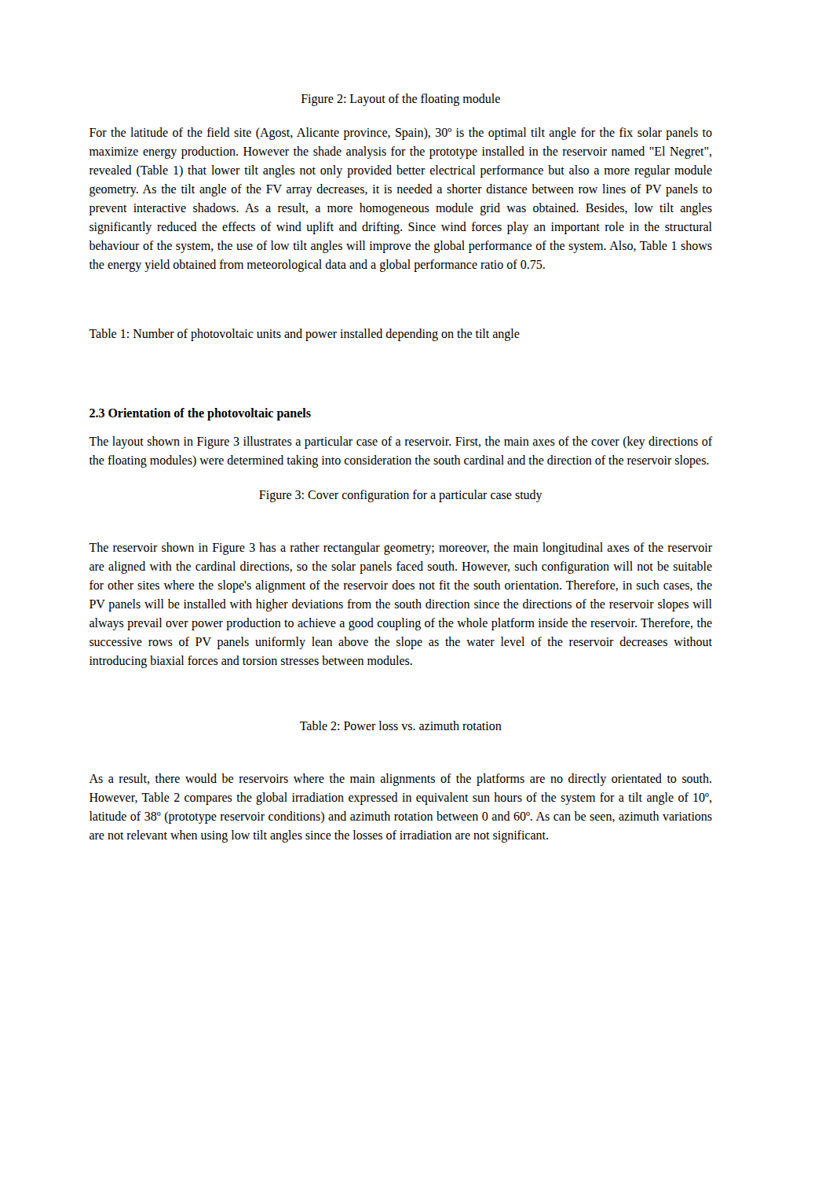Figure 2: Layout of the floating module
For the latitude of the field site (Agost, Alicante province, Spain), 30º is the optimal tilt angle for the fix solar panels to maximize energy production. However the shade analysis for the prototype installed in the reservoir named "El Negret", revealed (Table 1) that lower tilt angles not only provided better electrical performance but also a more regular module geometry. As the tilt angle of the FV array decreases, it is needed a shorter distance between row lines of PV panels to prevent interactive shadows. As a result, a more homogeneous module grid was obtained. Besides, low tilt angles significantly reduced the effects of wind uplift and drifting. Since wind forces play an important role in the structural behaviour of the system, the use of low tilt angles will improve the global performance of the system. Also, Table 1 shows the energy yield obtained from meteorological data and a global performance ratio of 0.75.
Table 1: Number of photovoltaic units and power installed depending on the tilt angle
2.3 Orientation of the photovoltaic panels
The layout shown in Figure 3 illustrates a particular case of a reservoir. First, the main axes of the cover (key directions of the floating modules) were determined taking into consideration the south cardinal and the direction of the reservoir slopes.
Figure 3: Cover configuration for a particular case study
The reservoir shown in Figure 3 has a rather rectangular geometry; moreover, the main longitudinal axes of the reservoir are aligned with the cardinal directions, so the solar panels faced south. However, such configuration will not be suitable for other sites where the slope's alignment of the reservoir does not fit the south orientation. Therefore, in such cases, the PV panels will be installed with higher deviations from the south direction since the directions of the reservoir slopes will always prevail over power production to achieve a good coupling of the whole platform inside the reservoir. Therefore, the successive rows of PV panels uniformly lean above the slope as the water level of the reservoir decreases without introducing biaxial forces and torsion stresses between modules.
Table 2: Power loss vs. azimuth rotation
As a result, there would be reservoirs where the main alignments of the platforms are no directly orientated to south. However, Table 2 compares the global irradiation expressed in equivalent sun hours of the system for a tilt angle of 10º, latitude of 38º (prototype reservoir conditions) and azimuth rotation between 0 and 60º. As can be seen, azimuth variations are not relevant when using low tilt angles since the losses of irradiation are not significant.